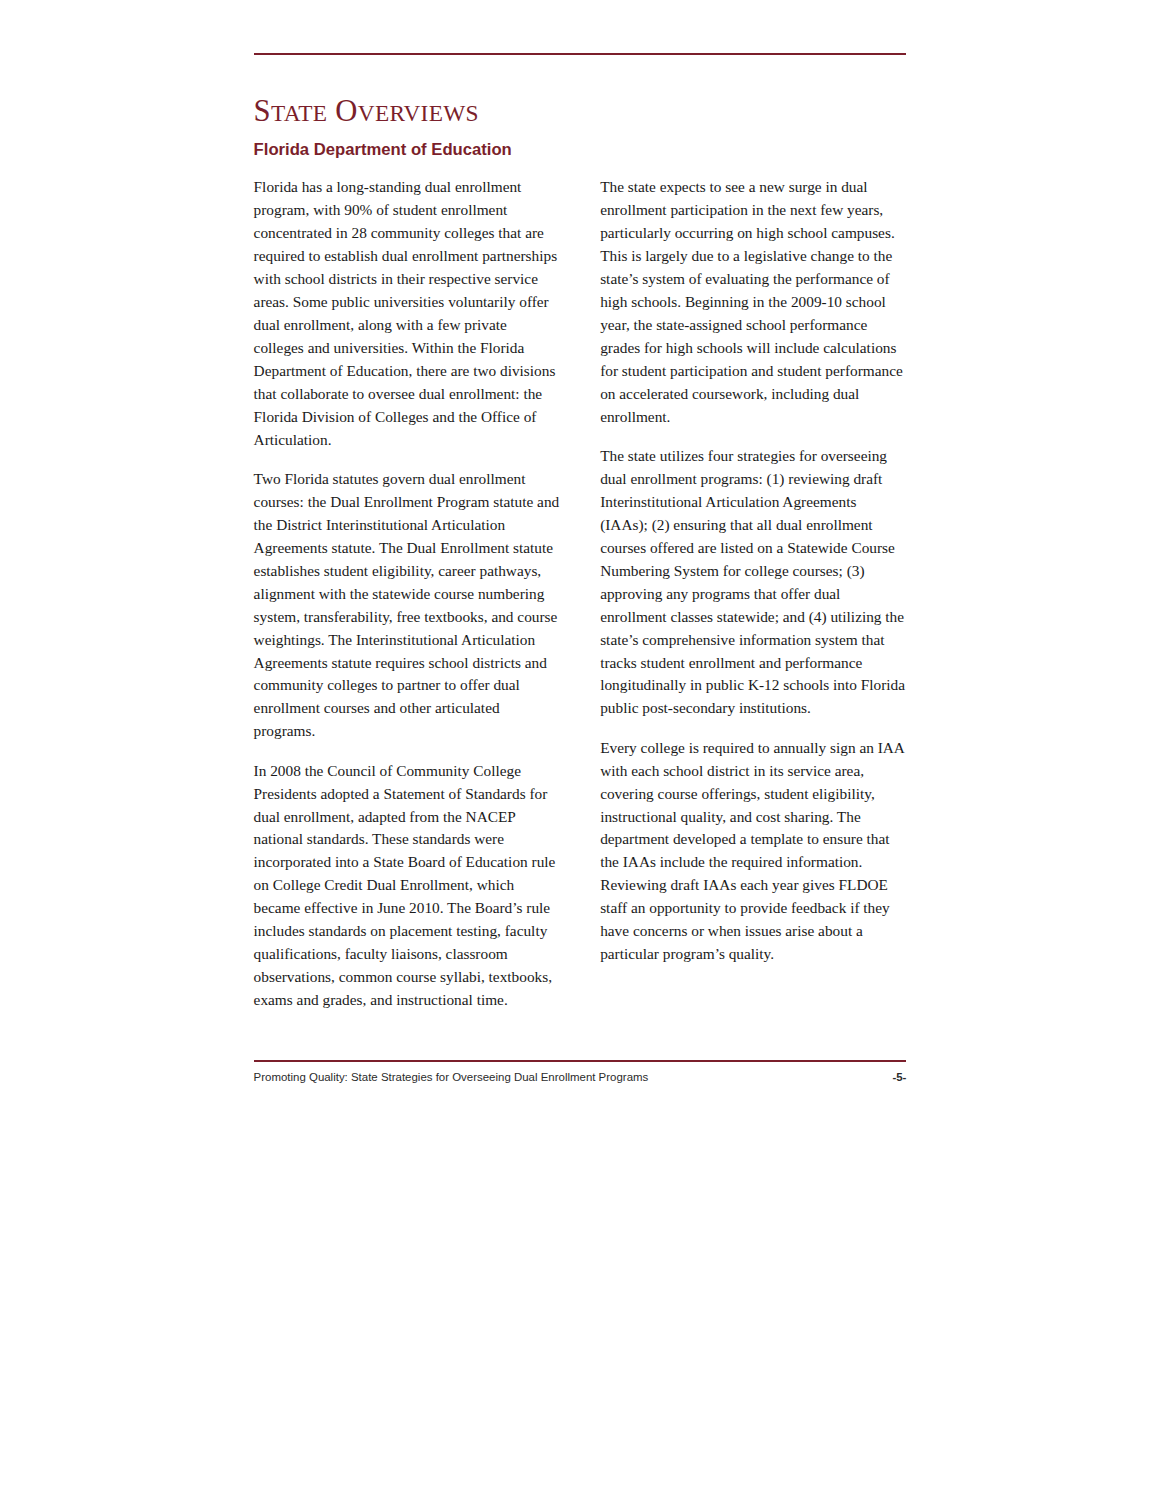STATE OVERVIEWS
Florida Department of Education
Florida has a long-standing dual enrollment program, with 90% of student enrollment concentrated in 28 community colleges that are required to establish dual enrollment partnerships with school districts in their respective service areas. Some public universities voluntarily offer dual enrollment, along with a few private colleges and universities. Within the Florida Department of Education, there are two divisions that collaborate to oversee dual enrollment: the Florida Division of Colleges and the Office of Articulation.
Two Florida statutes govern dual enrollment courses: the Dual Enrollment Program statute and the District Interinstitutional Articulation Agreements statute. The Dual Enrollment statute establishes student eligibility, career pathways, alignment with the statewide course numbering system, transferability, free textbooks, and course weightings. The Interinstitutional Articulation Agreements statute requires school districts and community colleges to partner to offer dual enrollment courses and other articulated programs.
In 2008 the Council of Community College Presidents adopted a Statement of Standards for dual enrollment, adapted from the NACEP national standards. These standards were incorporated into a State Board of Education rule on College Credit Dual Enrollment, which became effective in June 2010. The Board’s rule includes standards on placement testing, faculty qualifications, faculty liaisons, classroom observations, common course syllabi, textbooks, exams and grades, and instructional time.
The state expects to see a new surge in dual enrollment participation in the next few years, particularly occurring on high school campuses. This is largely due to a legislative change to the state’s system of evaluating the performance of high schools. Beginning in the 2009-10 school year, the state-assigned school performance grades for high schools will include calculations for student participation and student performance on accelerated coursework, including dual enrollment.
The state utilizes four strategies for overseeing dual enrollment programs: (1) reviewing draft Interinstitutional Articulation Agreements (IAAs); (2) ensuring that all dual enrollment courses offered are listed on a Statewide Course Numbering System for college courses; (3) approving any programs that offer dual enrollment classes statewide; and (4) utilizing the state’s comprehensive information system that tracks student enrollment and performance longitudinally in public K-12 schools into Florida public post-secondary institutions.
Every college is required to annually sign an IAA with each school district in its service area, covering course offerings, student eligibility, instructional quality, and cost sharing. The department developed a template to ensure that the IAAs include the required information. Reviewing draft IAAs each year gives FLDOE staff an opportunity to provide feedback if they have concerns or when issues arise about a particular program’s quality.
Promoting Quality: State Strategies for Overseeing Dual Enrollment Programs -5-